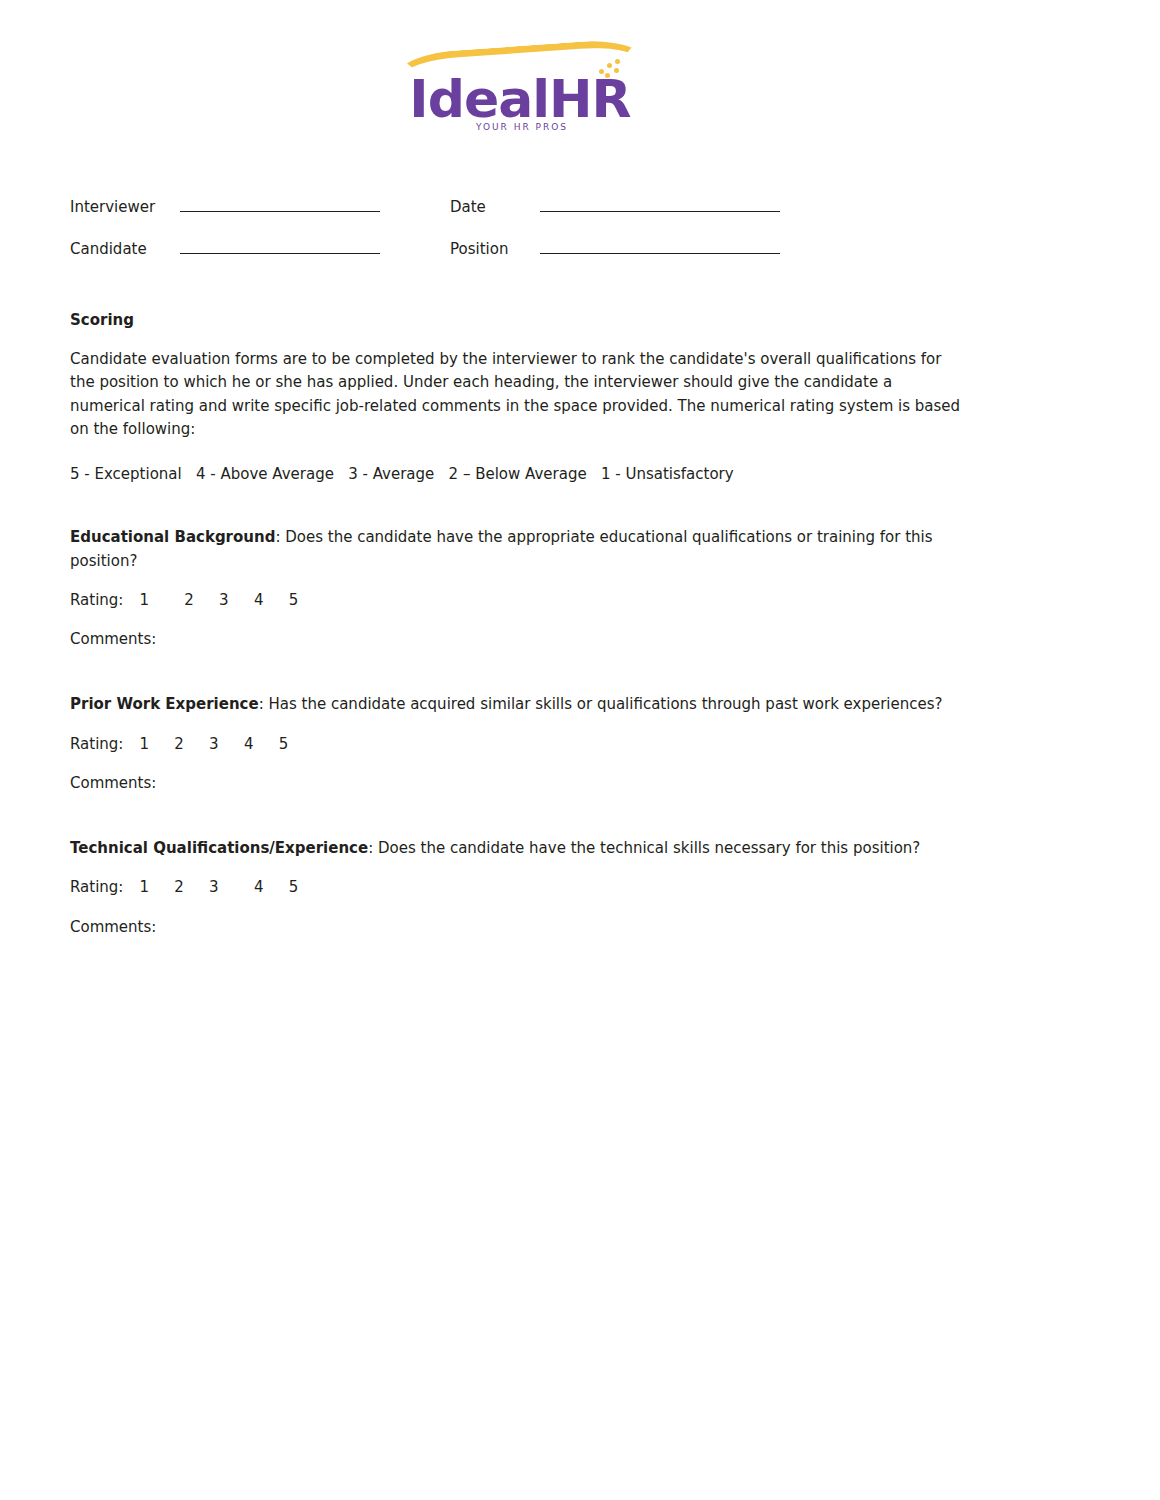IdealHR
Your HR Pros
| Interviewer | | Date | |
| Candidate | | Position | |
Scoring
Candidate evaluation forms are to be completed by the interviewer to rank the candidate's overall qualifications for the position to which he or she has applied. Under each heading, the interviewer should give the candidate a numerical rating and write specific job-related comments in the space provided. The numerical rating system is based on the following:
5 - Exceptional 4 - Above Average 3 - Average 2 – Below Average 1 - Unsatisfactory
Educational Background: Does the candidate have the appropriate educational qualifications or training for this position?
Rating: 1 2 3 4 5
Comments:
Prior Work Experience: Has the candidate acquired similar skills or qualifications through past work experiences?
Rating: 1 2 3 4 5
Comments:
Technical Qualifications/Experience: Does the candidate have the technical skills necessary for this position?
Rating: 1 2 3 4 5
Comments: